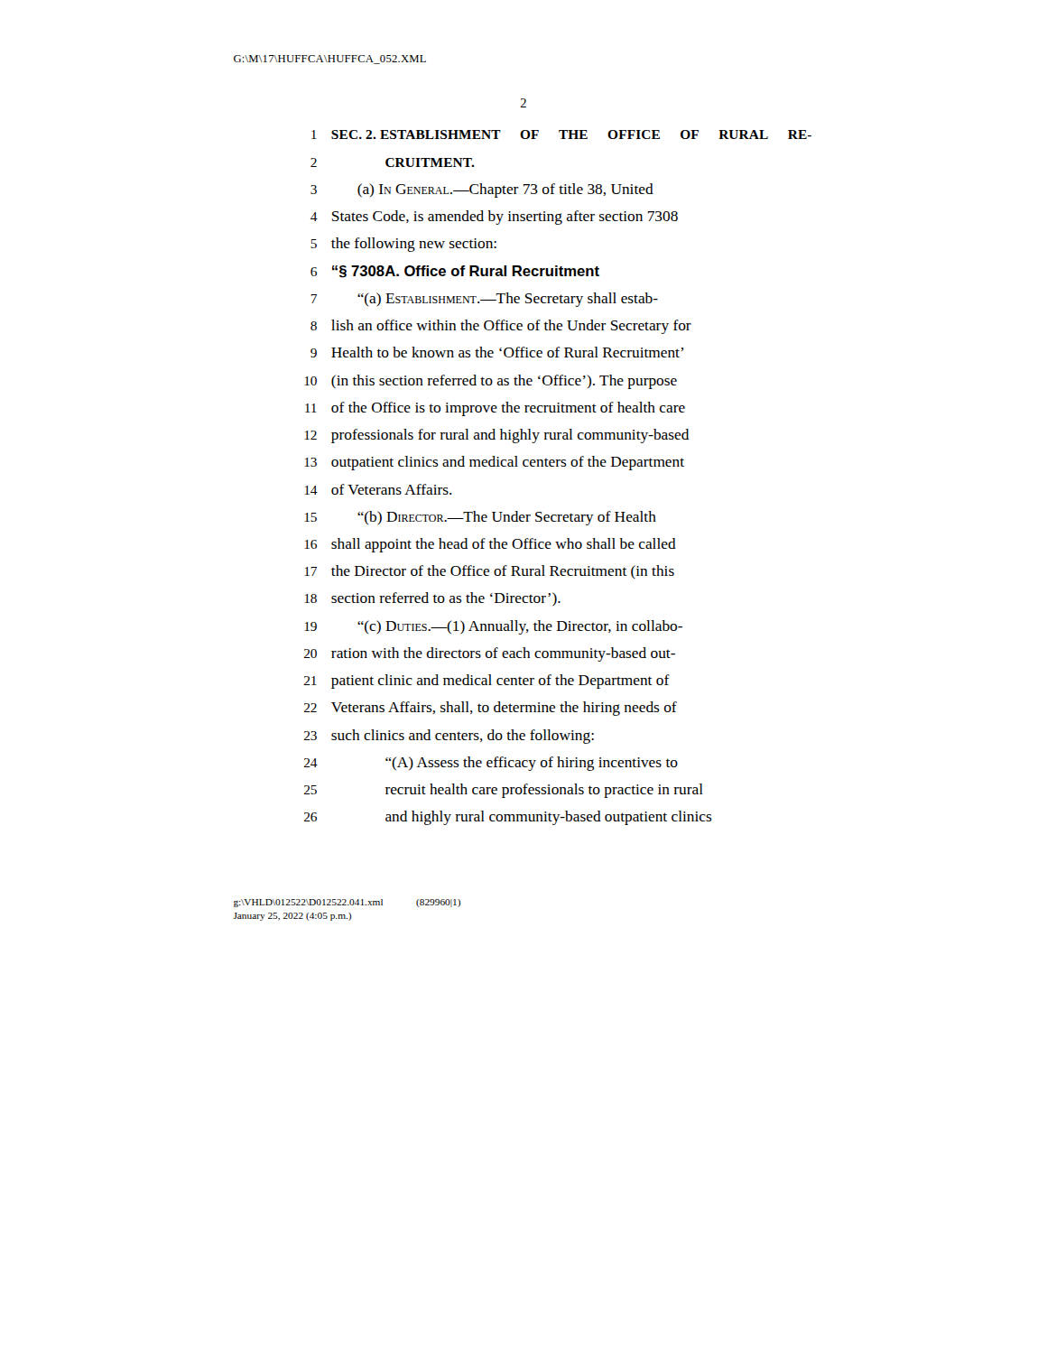G:\M\17\HUFFCA\HUFFCA_052.XML
2
1
SEC. 2. ESTABLISHMENT OF THE OFFICE OF RURAL RE-
2
CRUITMENT.
3
(a) In General.—Chapter 73 of title 38, United
4
States Code, is amended by inserting after section 7308
5
the following new section:
6
“§ 7308A. Office of Rural Recruitment
7
“(a) Establishment.—The Secretary shall estab-
8
lish an office within the Office of the Under Secretary for
9
Health to be known as the ‘Office of Rural Recruitment’
10
(in this section referred to as the ‘Office’). The purpose
11
of the Office is to improve the recruitment of health care
12
professionals for rural and highly rural community-based
13
outpatient clinics and medical centers of the Department
14
of Veterans Affairs.
15
“(b) Director.—The Under Secretary of Health
16
shall appoint the head of the Office who shall be called
17
the Director of the Office of Rural Recruitment (in this
18
section referred to as the ‘Director’).
19
“(c) Duties.—(1) Annually, the Director, in collabo-
20
ration with the directors of each community-based out-
21
patient clinic and medical center of the Department of
22
Veterans Affairs, shall, to determine the hiring needs of
23
such clinics and centers, do the following:
24
“(A) Assess the efficacy of hiring incentives to
25
recruit health care professionals to practice in rural
26
and highly rural community-based outpatient clinics
g:\VHLD\012522\D012522.041.xml (829960|1)
January 25, 2022 (4:05 p.m.)